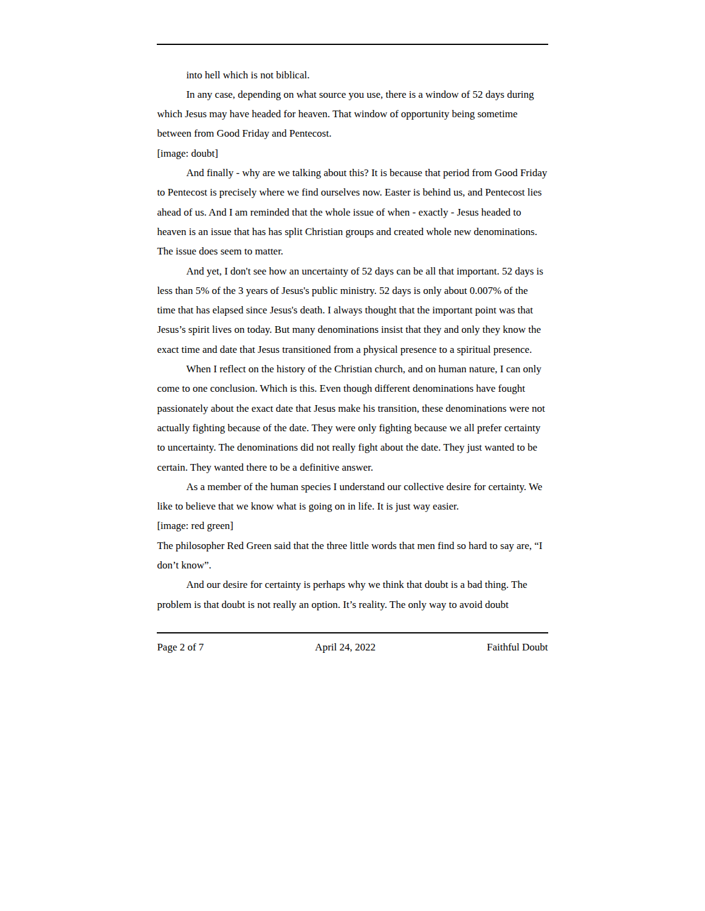into hell which is not biblical.
In any case, depending on what source you use, there is a window of 52 days during which Jesus may have headed for heaven. That window of opportunity being sometime between from Good Friday and Pentecost.
[image: doubt]
And finally - why are we talking about this? It is because that period from Good Friday to Pentecost is precisely where we find ourselves now. Easter is behind us, and Pentecost lies ahead of us. And I am reminded that the whole issue of when - exactly - Jesus headed to heaven is an issue that has has split Christian groups and created whole new denominations. The issue does seem to matter.
And yet, I don't see how an uncertainty of 52 days can be all that important. 52 days is less than 5% of the 3 years of Jesus's public ministry. 52 days is only about 0.007% of the time that has elapsed since Jesus's death. I always thought that the important point was that Jesus’s spirit lives on today. But many denominations insist that they and only they know the exact time and date that Jesus transitioned from a physical presence to a spiritual presence.
When I reflect on the history of the Christian church, and on human nature, I can only come to one conclusion. Which is this. Even though different denominations have fought passionately about the exact date that Jesus make his transition, these denominations were not actually fighting because of the date. They were only fighting because we all prefer certainty to uncertainty. The denominations did not really fight about the date. They just wanted to be certain. They wanted there to be a definitive answer.
As a member of the human species I understand our collective desire for certainty. We like to believe that we know what is going on in life. It is just way easier.
[image: red green]
The philosopher Red Green said that the three little words that men find so hard to say are, “I don’t know”.
And our desire for certainty is perhaps why we think that doubt is a bad thing. The problem is that doubt is not really an option. It’s reality. The only way to avoid doubt
Page 2 of 7 April 24, 2022 Faithful Doubt